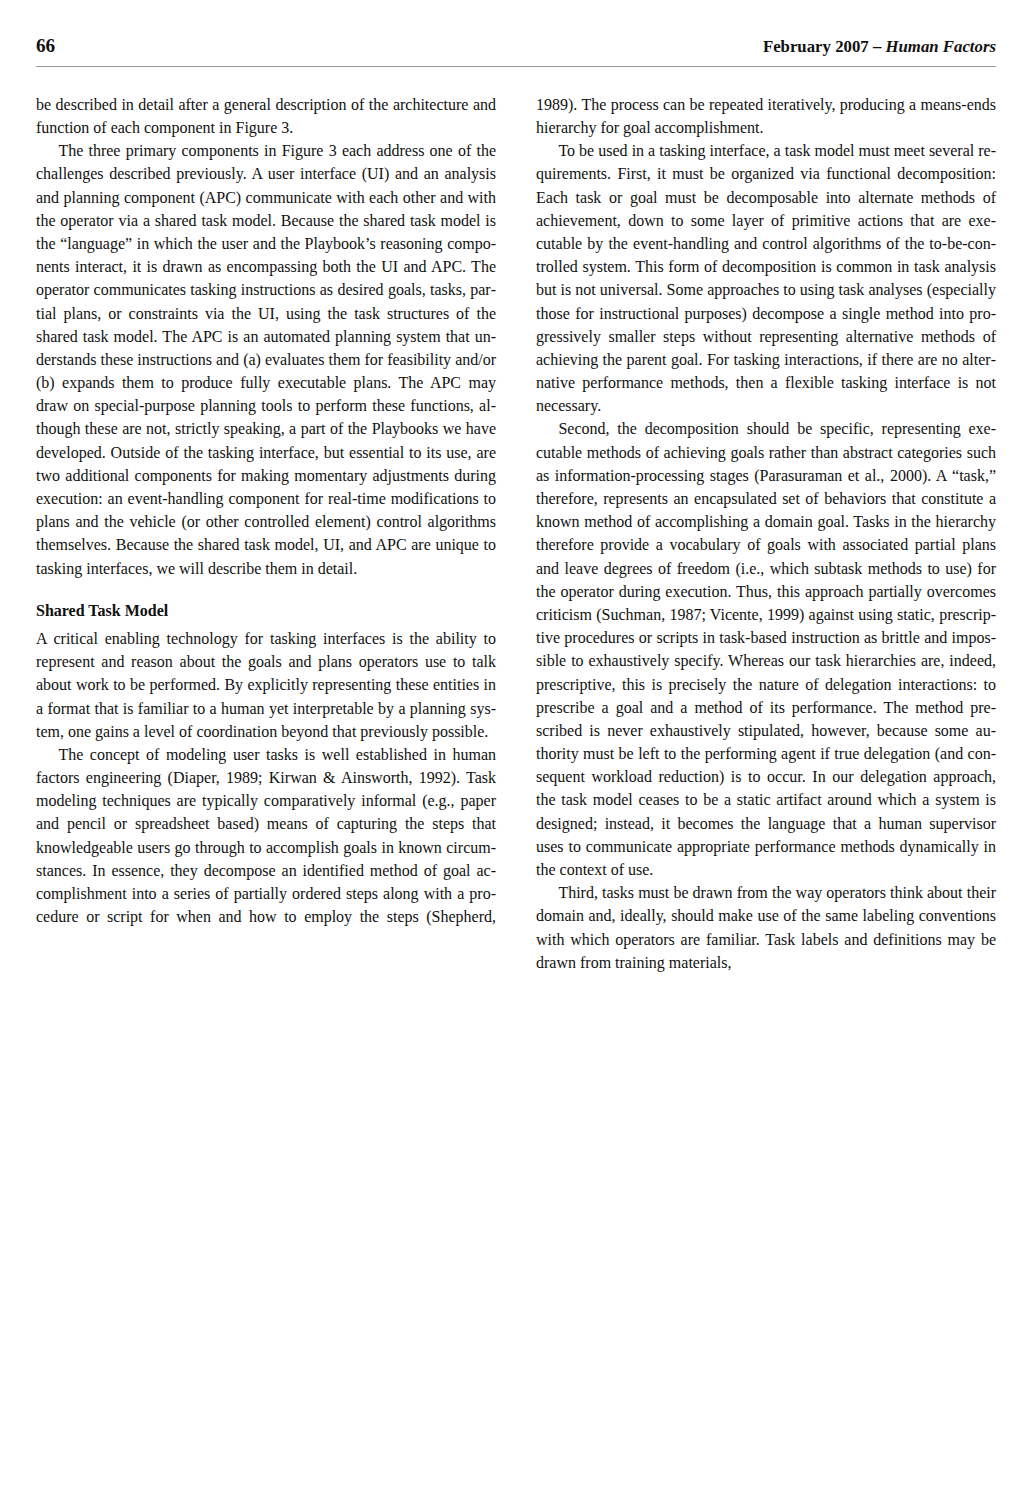66 February 2007 – Human Factors
be described in detail after a general description of the architecture and function of each component in Figure 3.
The three primary components in Figure 3 each address one of the challenges described previously. A user interface (UI) and an analysis and planning component (APC) communicate with each other and with the operator via a shared task model. Because the shared task model is the “language” in which the user and the Playbook’s reasoning components interact, it is drawn as encompassing both the UI and APC. The operator communicates tasking instructions as desired goals, tasks, partial plans, or constraints via the UI, using the task structures of the shared task model. The APC is an automated planning system that understands these instructions and (a) evaluates them for feasibility and/or (b) expands them to produce fully executable plans. The APC may draw on special-purpose planning tools to perform these functions, although these are not, strictly speaking, a part of the Playbooks we have developed. Outside of the tasking interface, but essential to its use, are two additional components for making momentary adjustments during execution: an event-handling component for real-time modifications to plans and the vehicle (or other controlled element) control algorithms themselves. Because the shared task model, UI, and APC are unique to tasking interfaces, we will describe them in detail.
Shared Task Model
A critical enabling technology for tasking interfaces is the ability to represent and reason about the goals and plans operators use to talk about work to be performed. By explicitly representing these entities in a format that is familiar to a human yet interpretable by a planning system, one gains a level of coordination beyond that previously possible.
The concept of modeling user tasks is well established in human factors engineering (Diaper, 1989; Kirwan & Ainsworth, 1992). Task modeling techniques are typically comparatively informal (e.g., paper and pencil or spreadsheet based) means of capturing the steps that knowledgeable users go through to accomplish goals in known circumstances. In essence, they decompose an identified method of goal accomplishment into a series of partially ordered steps along with a procedure or script for when and how to employ the steps (Shepherd, 1989). The process can be repeated iteratively, producing a means-ends hierarchy for goal accomplishment.
To be used in a tasking interface, a task model must meet several requirements. First, it must be organized via functional decomposition: Each task or goal must be decomposable into alternate methods of achievement, down to some layer of primitive actions that are executable by the event-handling and control algorithms of the to-be-controlled system. This form of decomposition is common in task analysis but is not universal. Some approaches to using task analyses (especially those for instructional purposes) decompose a single method into progressively smaller steps without representing alternative methods of achieving the parent goal. For tasking interactions, if there are no alternative performance methods, then a flexible tasking interface is not necessary.
Second, the decomposition should be specific, representing executable methods of achieving goals rather than abstract categories such as information-processing stages (Parasuraman et al., 2000). A “task,” therefore, represents an encapsulated set of behaviors that constitute a known method of accomplishing a domain goal. Tasks in the hierarchy therefore provide a vocabulary of goals with associated partial plans and leave degrees of freedom (i.e., which subtask methods to use) for the operator during execution. Thus, this approach partially overcomes criticism (Suchman, 1987; Vicente, 1999) against using static, prescriptive procedures or scripts in task-based instruction as brittle and impossible to exhaustively specify. Whereas our task hierarchies are, indeed, prescriptive, this is precisely the nature of delegation interactions: to prescribe a goal and a method of its performance. The method prescribed is never exhaustively stipulated, however, because some authority must be left to the performing agent if true delegation (and consequent workload reduction) is to occur. In our delegation approach, the task model ceases to be a static artifact around which a system is designed; instead, it becomes the language that a human supervisor uses to communicate appropriate performance methods dynamically in the context of use.
Third, tasks must be drawn from the way operators think about their domain and, ideally, should make use of the same labeling conventions with which operators are familiar. Task labels and definitions may be drawn from training materials,